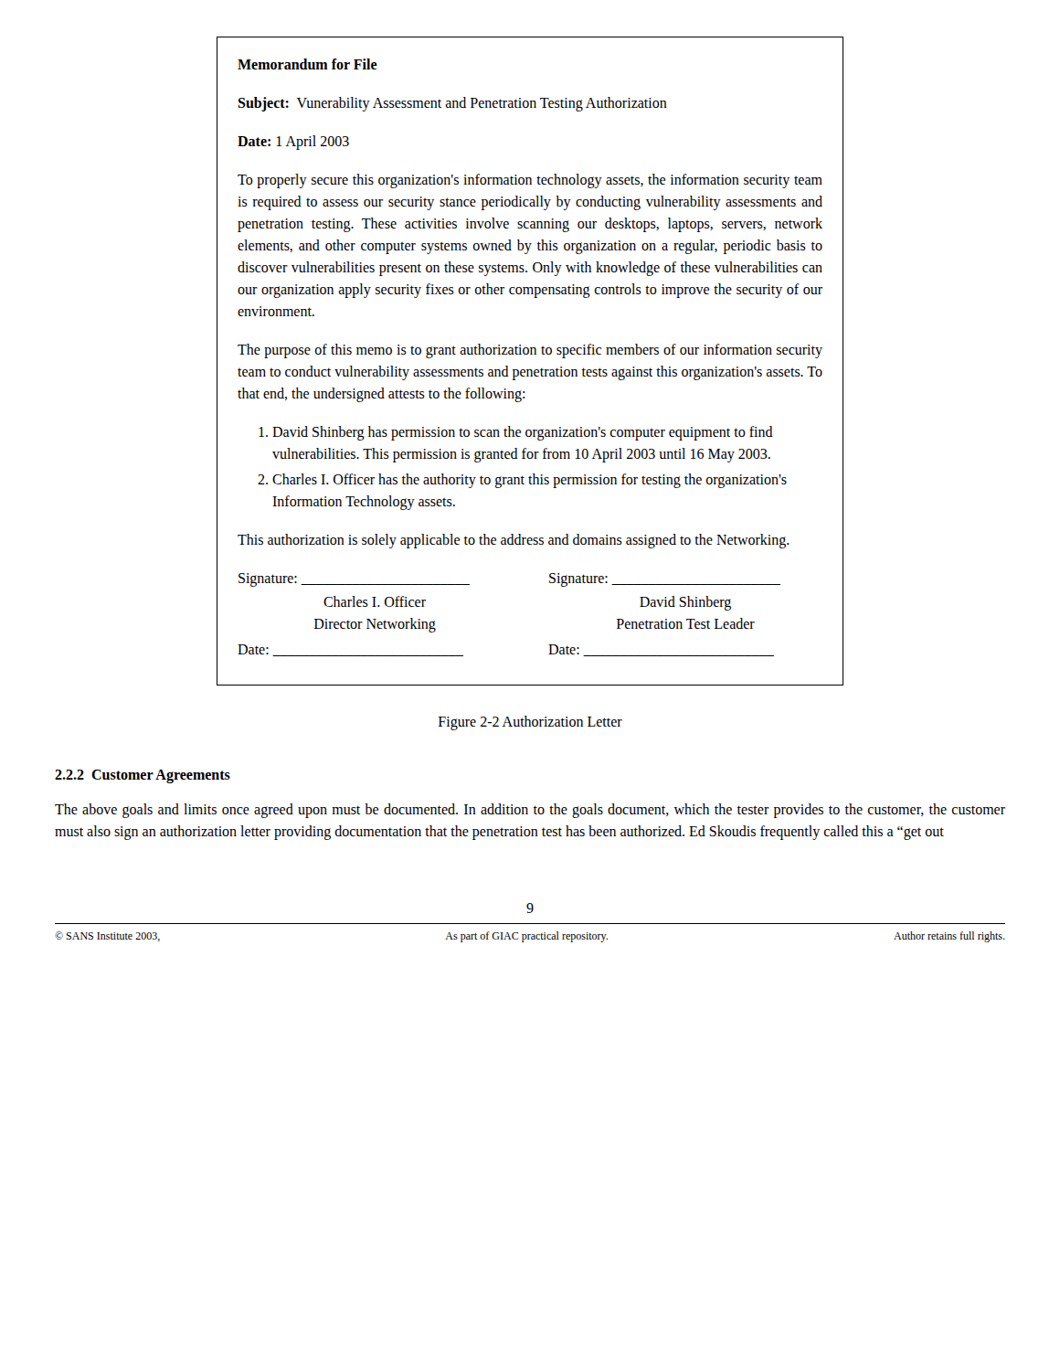Memorandum for File
Subject: Vunerability Assessment and Penetration Testing Authorization
Date: 1 April 2003
To properly secure this organization's information technology assets, the information security team is required to assess our security stance periodically by conducting vulnerability assessments and penetration testing. These activities involve scanning our desktops, laptops, servers, network elements, and other computer systems owned by this organization on a regular, periodic basis to discover vulnerabilities present on these systems. Only with knowledge of these vulnerabilities can our organization apply security fixes or other compensating controls to improve the security of our environment.
The purpose of this memo is to grant authorization to specific members of our information security team to conduct vulnerability assessments and penetration tests against this organization's assets. To that end, the undersigned attests to the following:
David Shinberg has permission to scan the organization's computer equipment to find vulnerabilities. This permission is granted for from 10 April 2003 until 16 May 2003.
Charles I. Officer has the authority to grant this permission for testing the organization's Information Technology assets.
This authorization is solely applicable to the address and domains assigned to the Networking.
Signature: _______________________
Signature: _______________________
Charles I. Officer
David Shinberg
Director Networking
Penetration Test Leader
Date: __________________________
Date: __________________________
Figure 2-2 Authorization Letter
2.2.2 Customer Agreements
The above goals and limits once agreed upon must be documented. In addition to the goals document, which the tester provides to the customer, the customer must also sign an authorization letter providing documentation that the penetration test has been authorized. Ed Skoudis frequently called this a “get out
9
© SANS Institute 2003, As part of GIAC practical repository. Author retains full rights.